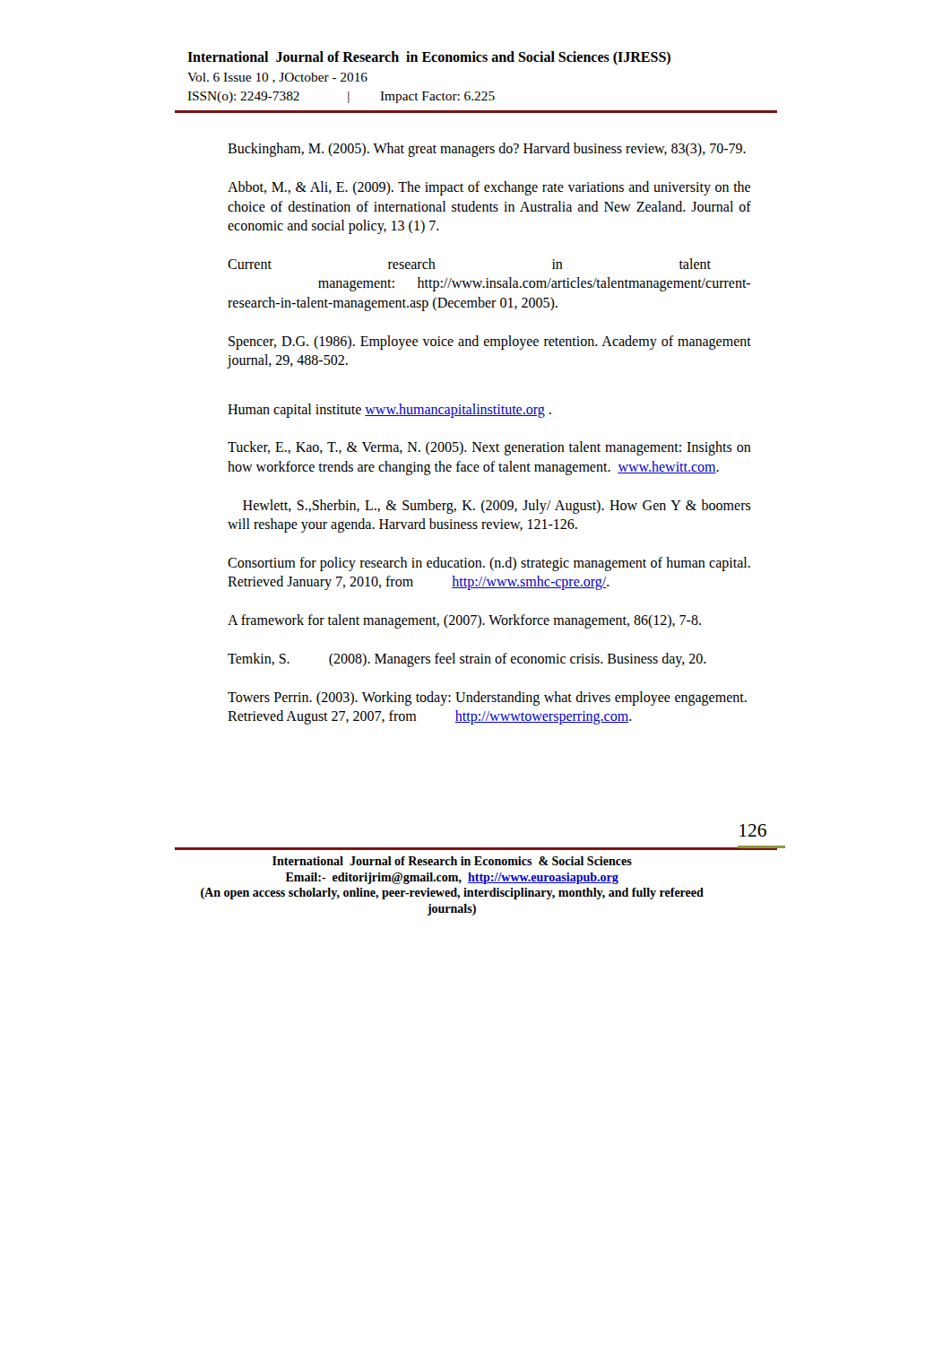International Journal of Research in Economics and Social Sciences (IJRESS)
Vol. 6 Issue 10 , JOctober - 2016
ISSN(o): 2249-7382 | Impact Factor: 6.225
Buckingham, M. (2005). What great managers do? Harvard business review, 83(3), 70-79.
Abbot, M., & Ali, E. (2009). The impact of exchange rate variations and university on the choice of destination of international students in Australia and New Zealand. Journal of economic and social policy, 13 (1) 7.
Current research in talent management: http://www.insala.com/articles/talentmanagement/current-research-in-talent-management.asp (December 01, 2005).
Spencer, D.G. (1986). Employee voice and employee retention. Academy of management journal, 29, 488-502.
Human capital institute www.humancapitalinstitute.org .
Tucker, E., Kao, T., & Verma, N. (2005). Next generation talent management: Insights on how workforce trends are changing the face of talent management. www.hewitt.com.
Hewlett, S.,Sherbin, L., & Sumberg, K. (2009, July/ August). How Gen Y & boomers will reshape your agenda. Harvard business review, 121-126.
Consortium for policy research in education. (n.d) strategic management of human capital. Retrieved January 7, 2010, from http://www.smhc-cpre.org/.
A framework for talent management, (2007). Workforce management, 86(12), 7-8.
Temkin, S. (2008). Managers feel strain of economic crisis. Business day, 20.
Towers Perrin. (2003). Working today: Understanding what drives employee engagement. Retrieved August 27, 2007, from http://wwwtowersperring.com.
International Journal of Research in Economics & Social Sciences
Email:- editorijrim@gmail.com, http://www.euroasiapub.org
(An open access scholarly, online, peer-reviewed, interdisciplinary, monthly, and fully refereed journals)
126